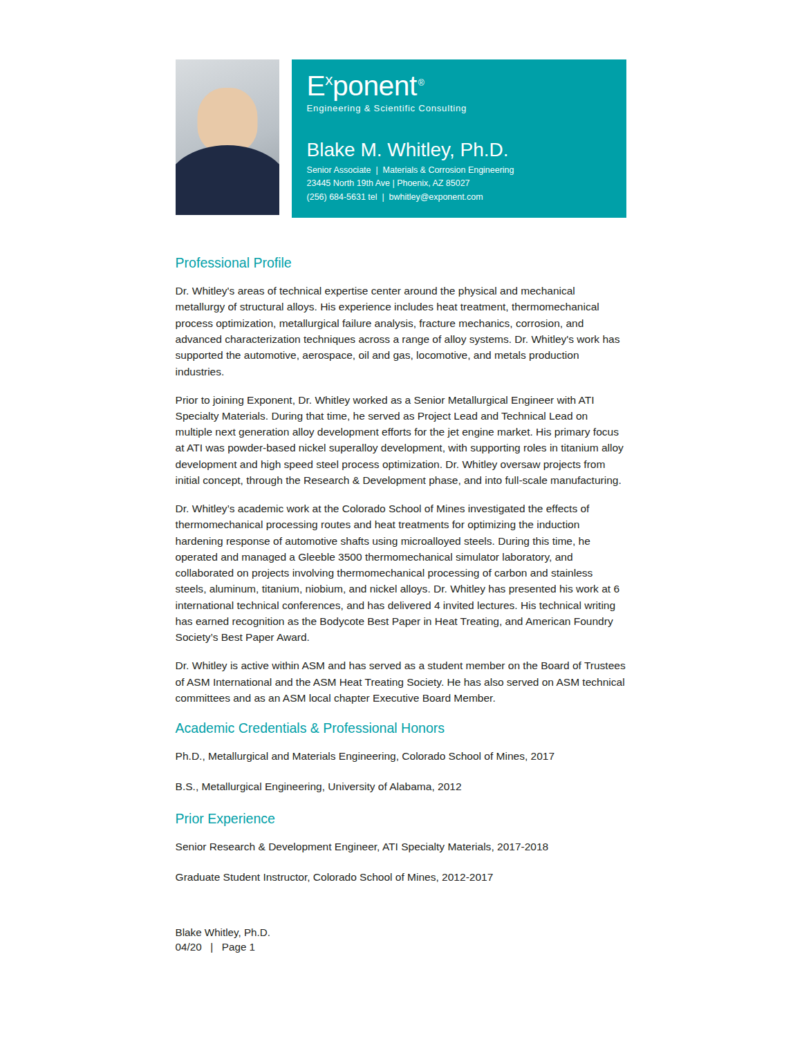Exponent®
Engineering & Scientific Consulting
Blake M. Whitley, Ph.D.
Senior Associate | Materials & Corrosion Engineering
23445 North 19th Ave | Phoenix, AZ 85027
(256) 684-5631 tel | bwhitley@exponent.com
Professional Profile
Dr. Whitley's areas of technical expertise center around the physical and mechanical metallurgy of structural alloys. His experience includes heat treatment, thermomechanical process optimization, metallurgical failure analysis, fracture mechanics, corrosion, and advanced characterization techniques across a range of alloy systems. Dr. Whitley's work has supported the automotive, aerospace, oil and gas, locomotive, and metals production industries.
Prior to joining Exponent, Dr. Whitley worked as a Senior Metallurgical Engineer with ATI Specialty Materials. During that time, he served as Project Lead and Technical Lead on multiple next generation alloy development efforts for the jet engine market. His primary focus at ATI was powder-based nickel superalloy development, with supporting roles in titanium alloy development and high speed steel process optimization. Dr. Whitley oversaw projects from initial concept, through the Research & Development phase, and into full-scale manufacturing.
Dr. Whitley’s academic work at the Colorado School of Mines investigated the effects of thermomechanical processing routes and heat treatments for optimizing the induction hardening response of automotive shafts using microalloyed steels. During this time, he operated and managed a Gleeble 3500 thermomechanical simulator laboratory, and collaborated on projects involving thermomechanical processing of carbon and stainless steels, aluminum, titanium, niobium, and nickel alloys. Dr. Whitley has presented his work at 6 international technical conferences, and has delivered 4 invited lectures. His technical writing has earned recognition as the Bodycote Best Paper in Heat Treating, and American Foundry Society’s Best Paper Award.
Dr. Whitley is active within ASM and has served as a student member on the Board of Trustees of ASM International and the ASM Heat Treating Society. He has also served on ASM technical committees and as an ASM local chapter Executive Board Member.
Academic Credentials & Professional Honors
Ph.D., Metallurgical and Materials Engineering, Colorado School of Mines, 2017
B.S., Metallurgical Engineering, University of Alabama, 2012
Prior Experience
Senior Research & Development Engineer, ATI Specialty Materials, 2017-2018
Graduate Student Instructor, Colorado School of Mines, 2012-2017
Blake Whitley, Ph.D.
04/20 | Page 1